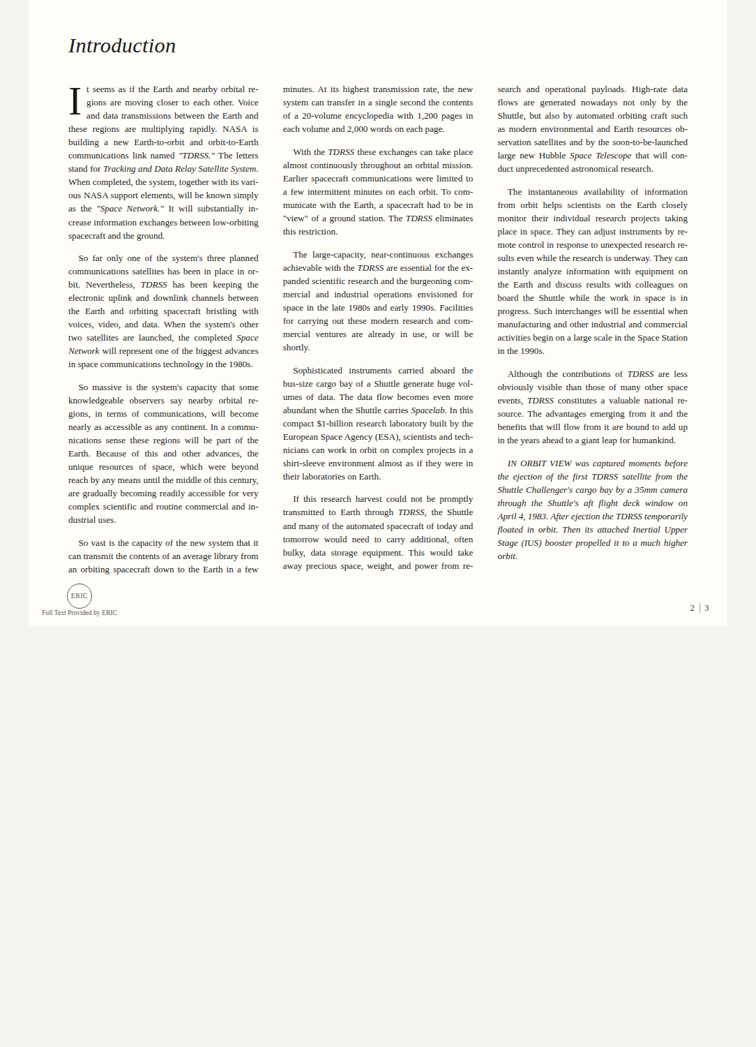Introduction
It seems as if the Earth and nearby orbital regions are moving closer to each other. Voice and data transmissions between the Earth and these regions are multiplying rapidly. NASA is building a new Earth-to-orbit and orbit-to-Earth communications link named "TDRSS." The letters stand for Tracking and Data Relay Satellite System. When completed, the system, together with its various NASA support elements, will be known simply as the "Space Network." It will substantially increase information exchanges between low-orbiting spacecraft and the ground.
So far only one of the system's three planned communications satellites has been in place in orbit. Nevertheless, TDRSS has been keeping the electronic uplink and downlink channels between the Earth and orbiting spacecraft bristling with voices, video, and data. When the system's other two satellites are launched, the completed Space Network will represent one of the biggest advances in space communications technology in the 1980s.
So massive is the system's capacity that some knowledgeable observers say nearby orbital regions, in terms of communications, will become nearly as accessible as any continent. In a communications sense these regions will be part of the Earth. Because of this and other advances, the unique resources of space, which were beyond reach by any means until the middle of this century, are gradually becoming readily accessible for very complex scientific and routine commercial and industrial uses.
So vast is the capacity of the new system that it can transmit the contents of an average library from an orbiting spacecraft down to the Earth in a few minutes. At its highest transmission rate, the new system can transfer in a single second the contents of a 20-volume encyclopedia with 1,200 pages in each volume and 2,000 words on each page.
With the TDRSS these exchanges can take place almost continuously throughout an orbital mission. Earlier spacecraft communications were limited to a few intermittent minutes on each orbit. To communicate with the Earth, a spacecraft had to be in "view" of a ground station. The TDRSS eliminates this restriction.
The large-capacity, near-continuous exchanges achievable with the TDRSS are essential for the expanded scientific research and the burgeoning commercial and industrial operations envisioned for space in the late 1980s and early 1990s. Facilities for carrying out these modern research and commercial ventures are already in use, or will be shortly.
Sophisticated instruments carried aboard the bus-size cargo bay of a Shuttle generate huge volumes of data. The data flow becomes even more abundant when the Shuttle carries Spacelab. In this compact $1-billion research laboratory built by the European Space Agency (ESA), scientists and technicians can work in orbit on complex projects in a shirt-sleeve environment almost as if they were in their laboratories on Earth.
If this research harvest could not be promptly transmitted to Earth through TDRSS, the Shuttle and many of the automated spacecraft of today and tomorrow would need to carry additional, often bulky, data storage equipment. This would take away precious space, weight, and power from research and operational payloads. High-rate data flows are generated nowadays not only by the Shuttle, but also by automated orbiting craft such as modern environmental and Earth resources observation satellites and by the soon-to-be-launched large new Hubble Space Telescope that will conduct unprecedented astronomical research.
The instantaneous availability of information from orbit helps scientists on the Earth closely monitor their individual research projects taking place in space. They can adjust instruments by remote control in response to unexpected research results even while the research is underway. They can instantly analyze information with equipment on the Earth and discuss results with colleagues on board the Shuttle while the work in space is in progress. Such interchanges will be essential when manufacturing and other industrial and commercial activities begin on a large scale in the Space Station in the 1990s.
Although the contributions of TDRSS are less obviously visible than those of many other space events, TDRSS constitutes a valuable national resource. The advantages emerging from it and the benefits that will flow from it are bound to add up in the years ahead to a giant leap for humankind.
IN ORBIT VIEW was captured moments before the ejection of the first TDRSS satellite from the Shuttle Challenger's cargo bay by a 35mm camera through the Shuttle's aft flight deck window on April 4, 1983. After ejection the TDRSS temporarily floated in orbit. Then its attached Inertial Upper Stage (IUS) booster propelled it to a much higher orbit.
ERIC
Full Text Provided by ERIC
23